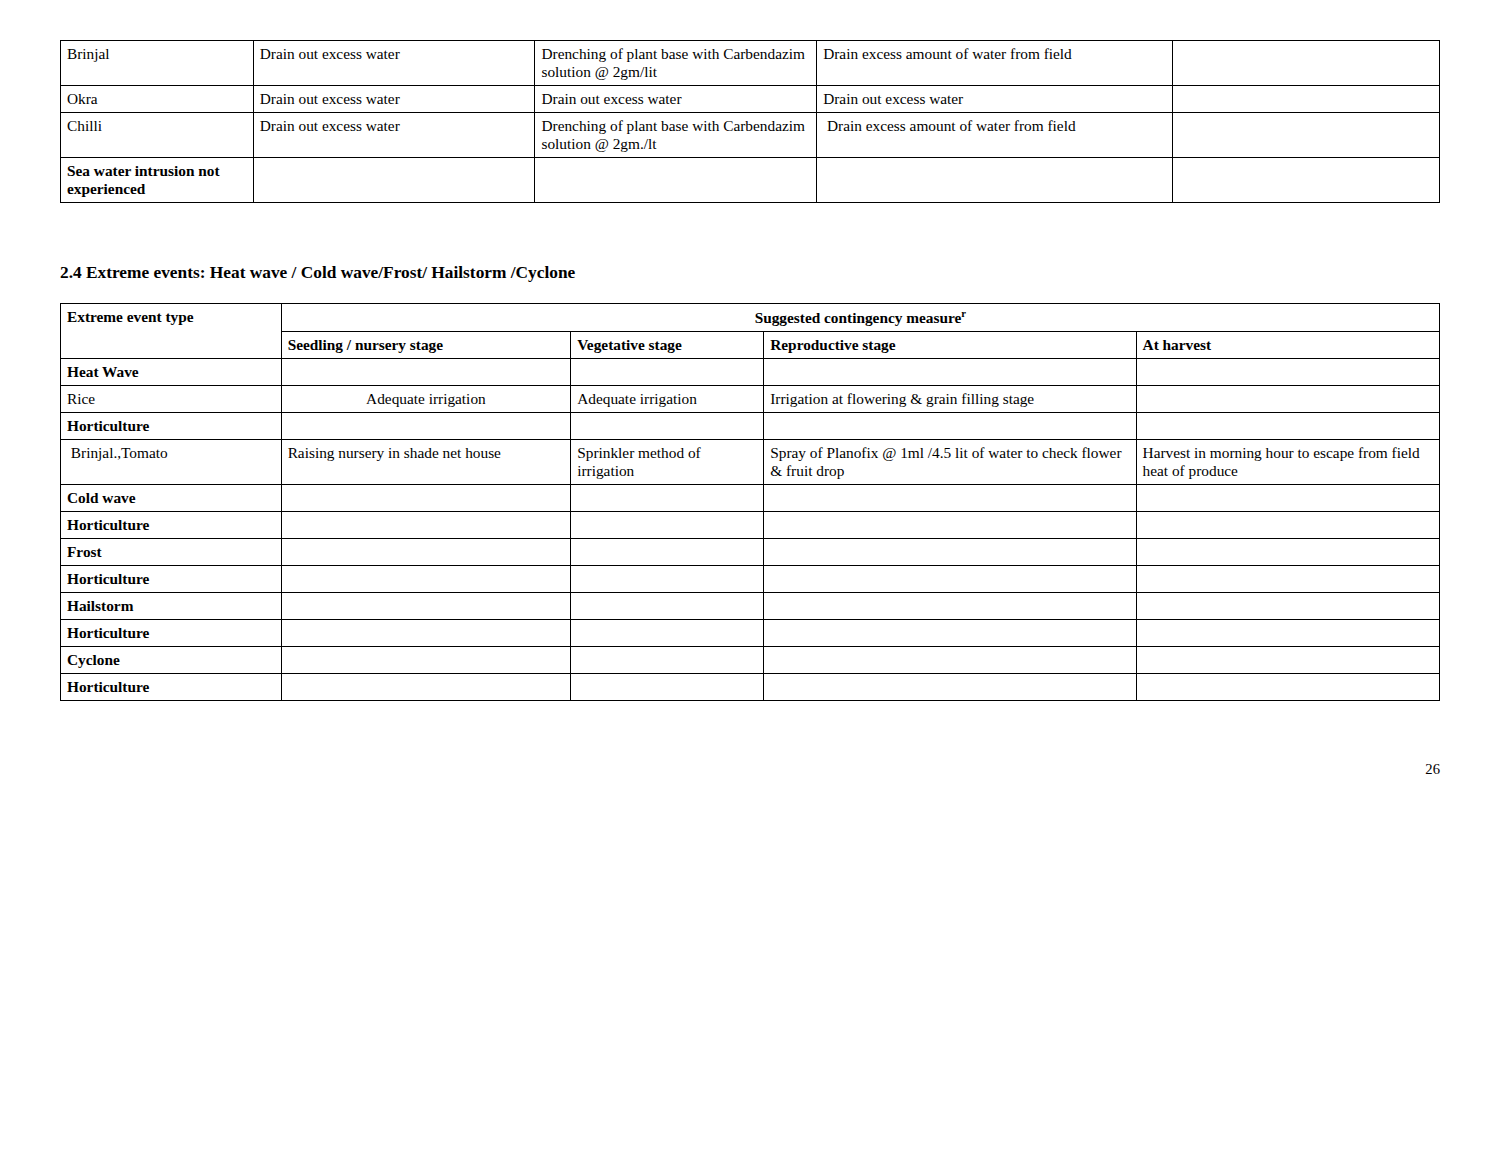| Brinjal | Drain out excess water | Drenching of plant base with Carbendazim solution @ 2gm/lit | Drain excess amount of water from field | |
| Okra | Drain out excess water | Drain out excess water | Drain out excess water | |
| Chilli | Drain out excess water | Drenching of plant base with Carbendazim solution @ 2gm./lt | Drain excess amount of water from field | |
| Sea water intrusion not experienced | | | | |
2.4 Extreme events: Heat wave / Cold wave/Frost/ Hailstorm /Cyclone
| Extreme event type | Suggested contingency measure r |
| Seedling / nursery stage | Vegetative stage | Reproductive stage | At harvest |
| Heat Wave | | | | |
| Rice | Adequate irrigation | Adequate irrigation | Irrigation at flowering & grain filling stage | |
| Horticulture | | | | |
| Brinjal.,Tomato | Raising nursery in shade net house | Sprinkler method of irrigation | Spray of Planofix @ 1ml /4.5 lit of water to check flower & fruit drop | Harvest in morning hour to escape from field heat of produce |
| Cold wave | | | | |
| Horticulture | | | | |
| Frost | | | | |
| Horticulture | | | | |
| Hailstorm | | | | |
| Horticulture | | | | |
| Cyclone | | | | |
| Horticulture | | | | |
26